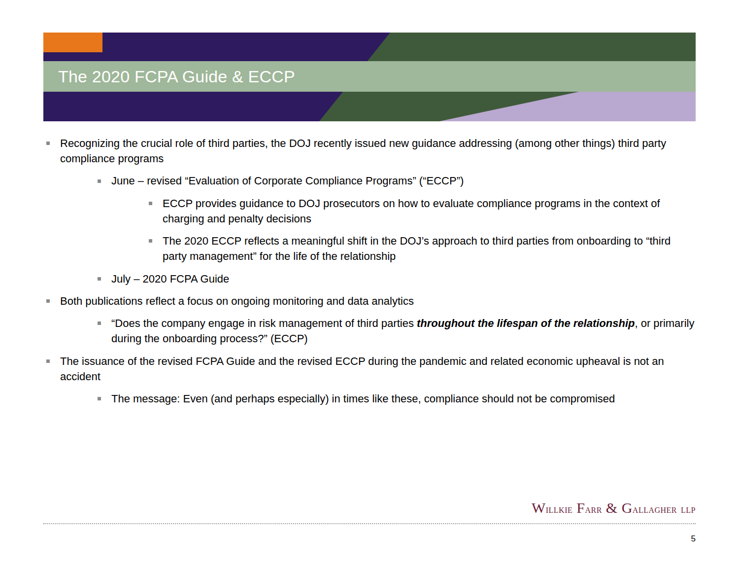The 2020 FCPA Guide & ECCP
Recognizing the crucial role of third parties, the DOJ recently issued new guidance addressing (among other things) third party compliance programs
June – revised “Evaluation of Corporate Compliance Programs” (“ECCP”)
ECCP provides guidance to DOJ prosecutors on how to evaluate compliance programs in the context of charging and penalty decisions
The 2020 ECCP reflects a meaningful shift in the DOJ’s approach to third parties from onboarding to “third party management” for the life of the relationship
July – 2020 FCPA Guide
Both publications reflect a focus on ongoing monitoring and data analytics
“Does the company engage in risk management of third parties throughout the lifespan of the relationship, or primarily during the onboarding process?” (ECCP)
The issuance of the revised FCPA Guide and the revised ECCP during the pandemic and related economic upheaval is not an accident
The message: Even (and perhaps especially) in times like these, compliance should not be compromised
WILLKIE FARR & GALLAGHER LLP
5